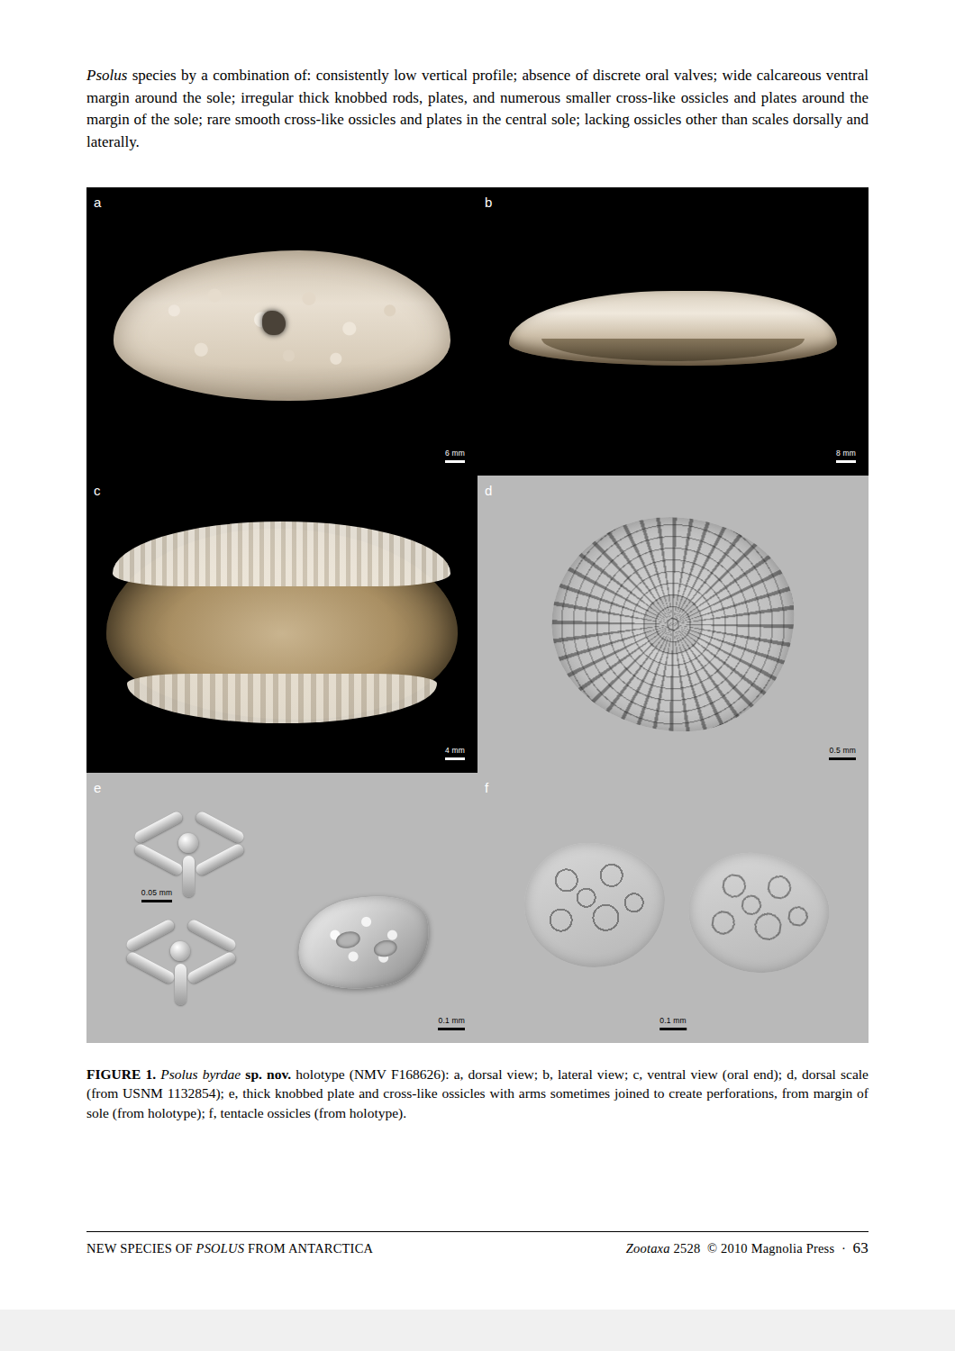Psolus species by a combination of: consistently low vertical profile; absence of discrete oral valves; wide calcareous ventral margin around the sole; irregular thick knobbed rods, plates, and numerous smaller cross-like ossicles and plates around the margin of the sole; rare smooth cross-like ossicles and plates in the central sole; lacking ossicles other than scales dorsally and laterally.
| a 6 mm | b 8 mm |
| c 4 mm | d 0.5 mm |
| e 0.05 mm 0.1 mm | f 0.1 mm |
FIGURE 1. Psolus byrdae sp. nov. holotype (NMV F168626): a, dorsal view; b, lateral view; c, ventral view (oral end); d, dorsal scale (from USNM 1132854); e, thick knobbed plate and cross-like ossicles with arms sometimes joined to create perforations, from margin of sole (from holotype); f, tentacle ossicles (from holotype).
New species of Psolus from Antarctica
Zootaxa 2528 © 2010 Magnolia Press · 63